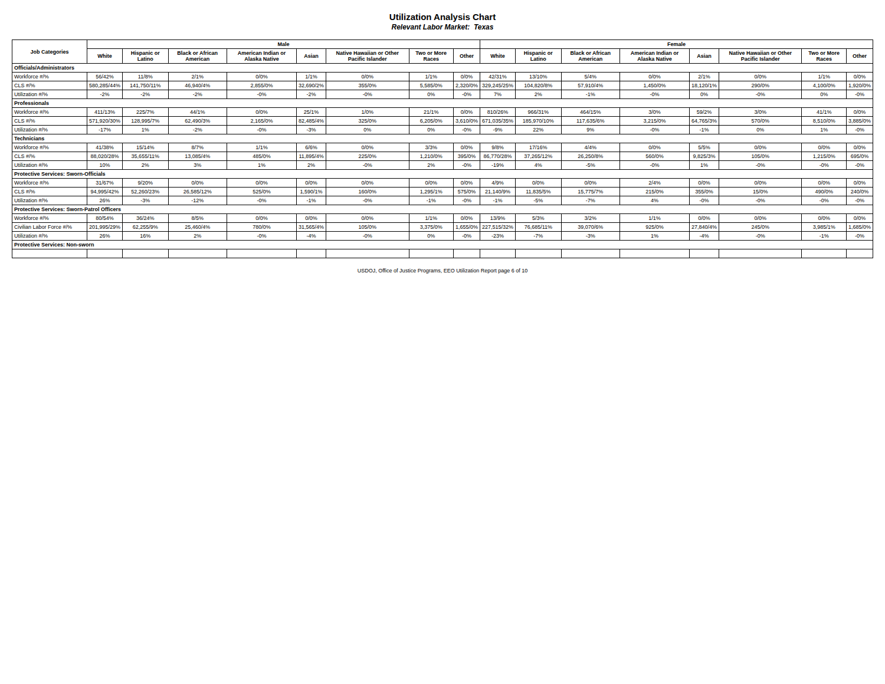Utilization Analysis Chart
Relevant Labor Market: Texas
| Job Categories | Male | Female |
| --- | --- | --- |
| White | Hispanic or Latino | Black or African American | American Indian or Alaska Native | Asian | Native Hawaiian or Other Pacific Islander | Two or More Races | Other | White | Hispanic or Latino | Black or African American | American Indian or Alaska Native | Asian | Native Hawaiian or Other Pacific Islander | Two or More Races | Other |
| Officials/Administrators |
| Workforce #/% | 56/42% | 11/8% | 2/1% | 0/0% | 1/1% | 0/0% | 1/1% | 0/0% | 42/31% | 13/10% | 5/4% | 0/0% | 2/1% | 0/0% | 1/1% | 0/0% |
| CLS #/% | 580,285/44% | 141,750/11% | 46,940/4% | 2,855/0% | 32,690/2% | 355/0% | 5,585/0% | 2,320/0% | 329,245/25% | 104,820/8% | 57,910/4% | 1,450/0% | 18,120/1% | 290/0% | 4,100/0% | 1,920/0% |
| Utilization #/% | -2% | -2% | -2% | -0% | -2% | -0% | 0% | -0% | 7% | 2% | -1% | -0% | 0% | -0% | 0% | -0% |
| Professionals |
| Workforce #/% | 411/13% | 225/7% | 44/1% | 0/0% | 25/1% | 1/0% | 21/1% | 0/0% | 810/26% | 966/31% | 464/15% | 3/0% | 59/2% | 3/0% | 41/1% | 0/0% |
| CLS #/% | 571,920/30% | 128,995/7% | 62,490/3% | 2,165/0% | 82,485/4% | 325/0% | 6,205/0% | 3,610/0% | 671,035/35% | 185,970/10% | 117,635/6% | 3,215/0% | 64,765/3% | 570/0% | 8,510/0% | 3,885/0% |
| Utilization #/% | -17% | 1% | -2% | -0% | -3% | 0% | 0% | -0% | -9% | 22% | 9% | -0% | -1% | 0% | 1% | -0% |
| Technicians |
| Workforce #/% | 41/38% | 15/14% | 8/7% | 1/1% | 6/6% | 0/0% | 3/3% | 0/0% | 9/8% | 17/16% | 4/4% | 0/0% | 5/5% | 0/0% | 0/0% | 0/0% |
| CLS #/% | 88,020/28% | 35,655/11% | 13,085/4% | 485/0% | 11,895/4% | 225/0% | 1,210/0% | 395/0% | 86,770/28% | 37,265/12% | 26,250/8% | 560/0% | 9,825/3% | 105/0% | 1,215/0% | 695/0% |
| Utilization #/% | 10% | 2% | 3% | 1% | 2% | -0% | 2% | -0% | -19% | 4% | -5% | -0% | 1% | -0% | -0% | -0% |
| Protective Services: Sworn-Officials |
| Workforce #/% | 31/67% | 9/20% | 0/0% | 0/0% | 0/0% | 0/0% | 0/0% | 0/0% | 4/9% | 0/0% | 0/0% | 2/4% | 0/0% | 0/0% | 0/0% | 0/0% |
| CLS #/% | 94,995/42% | 52,260/23% | 26,585/12% | 525/0% | 1,590/1% | 160/0% | 1,295/1% | 575/0% | 21,140/9% | 11,835/5% | 15,775/7% | 215/0% | 355/0% | 15/0% | 490/0% | 240/0% |
| Utilization #/% | 26% | -3% | -12% | -0% | -1% | -0% | -1% | -0% | -1% | -5% | -7% | 4% | -0% | -0% | -0% | -0% |
| Protective Services: Sworn-Patrol Officers |
| Workforce #/% | 80/54% | 36/24% | 8/5% | 0/0% | 0/0% | 0/0% | 1/1% | 0/0% | 13/9% | 5/3% | 3/2% | 1/1% | 0/0% | 0/0% | 0/0% | 0/0% |
| Civilian Labor Force #/% | 201,995/29% | 62,255/9% | 25,460/4% | 780/0% | 31,565/4% | 105/0% | 3,375/0% | 1,655/0% | 227,515/32% | 76,685/11% | 39,070/6% | 925/0% | 27,840/4% | 245/0% | 3,985/1% | 1,685/0% |
| Utilization #/% | 26% | 16% | 2% | -0% | -4% | -0% | 0% | -0% | -23% | -7% | -3% | 1% | -4% | -0% | -1% | -0% |
| Protective Services: Non-sworn |
USDOJ, Office of Justice Programs, EEO Utilization Report page 6 of 10